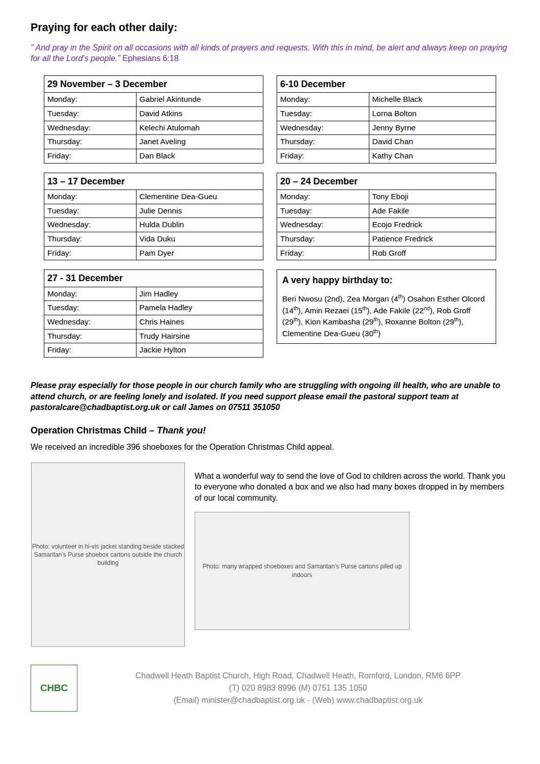Praying for each other daily:
" And pray in the Spirit on all occasions with all kinds of prayers and requests. With this in mind, be alert and always keep on praying for all the Lord’s people.” Ephesians 6:18
| 29 November – 3 December / Monday: / Gabriel Akintunde / / Tuesday: / David Atkins / / Wednesday: / Kelechi Atulomah / / Thursday: / Janet Aveling / / Friday: / Dan Black / | 6-10 December / Monday: / Michelle Black / / Tuesday: / Lorna Bolton / / Wednesday: / Jenny Byrne / / Thursday: / David Chan / / Friday: / Kathy Chan / |
| 13 – 17 December / Monday: / Clementine Dea-Gueu / / Tuesday: / Julie Dennis / / Wednesday: / Hulda Dublin / / Thursday: / Vida Duku / / Friday: / Pam Dyer / | 20 – 24 December / Monday: / Tony Eboji / / Tuesday: / Ade Fakile / / Wednesday: / Ecojo Fredrick / / Thursday: / Patience Fredrick / / Friday: / Rob Groff / |
| 27 - 31 December / Monday: / Jim Hadley / / Tuesday: / Pamela Hadley / / Wednesday: / Chris Haines / / Thursday: / Trudy Hairsine / / Friday: / Jackie Hylton / | A very happy birthday to: Beri Nwosu (2nd), Zea Morgan (4 th ) Osahon Esther Olcord (14 th ), Amin Rezaei (15 th ), Ade Fakile (22 nd ), Rob Groff (29 th ), Kion Kambasha (29 th ), Roxanne Bolton (29 th ), Clementine Dea-Gueu (30 th ) |
Please pray especially for those people in our church family who are struggling with ongoing ill health, who are unable to attend church, or are feeling lonely and isolated. If you need support please email the pastoral support team at pastoralcare@chadbaptist.org.uk or call James on 07511 351050
Operation Christmas Child – Thank you!
We received an incredible 396 shoeboxes for the Operation Christmas Child appeal.
| Photo: volunteer in hi-vis jacket standing beside stacked Samaritan’s Purse shoebox cartons outside the church building | What a wonderful way to send the love of God to children across the world. Thank you to everyone who donated a box and we also had many boxes dropped in by members of our local community. Photo: many wrapped shoeboxes and Samaritan’s Purse cartons piled up indoors |
CHBC
Chadwell Heath Baptist Church, High Road, Chadwell Heath, Romford, London, RM6 6PP
(T) 020 8983 8996 (M) 0751 135 1050
(Email) minister@chadbaptist.org.uk - (Web) www.chadbaptist.org.uk